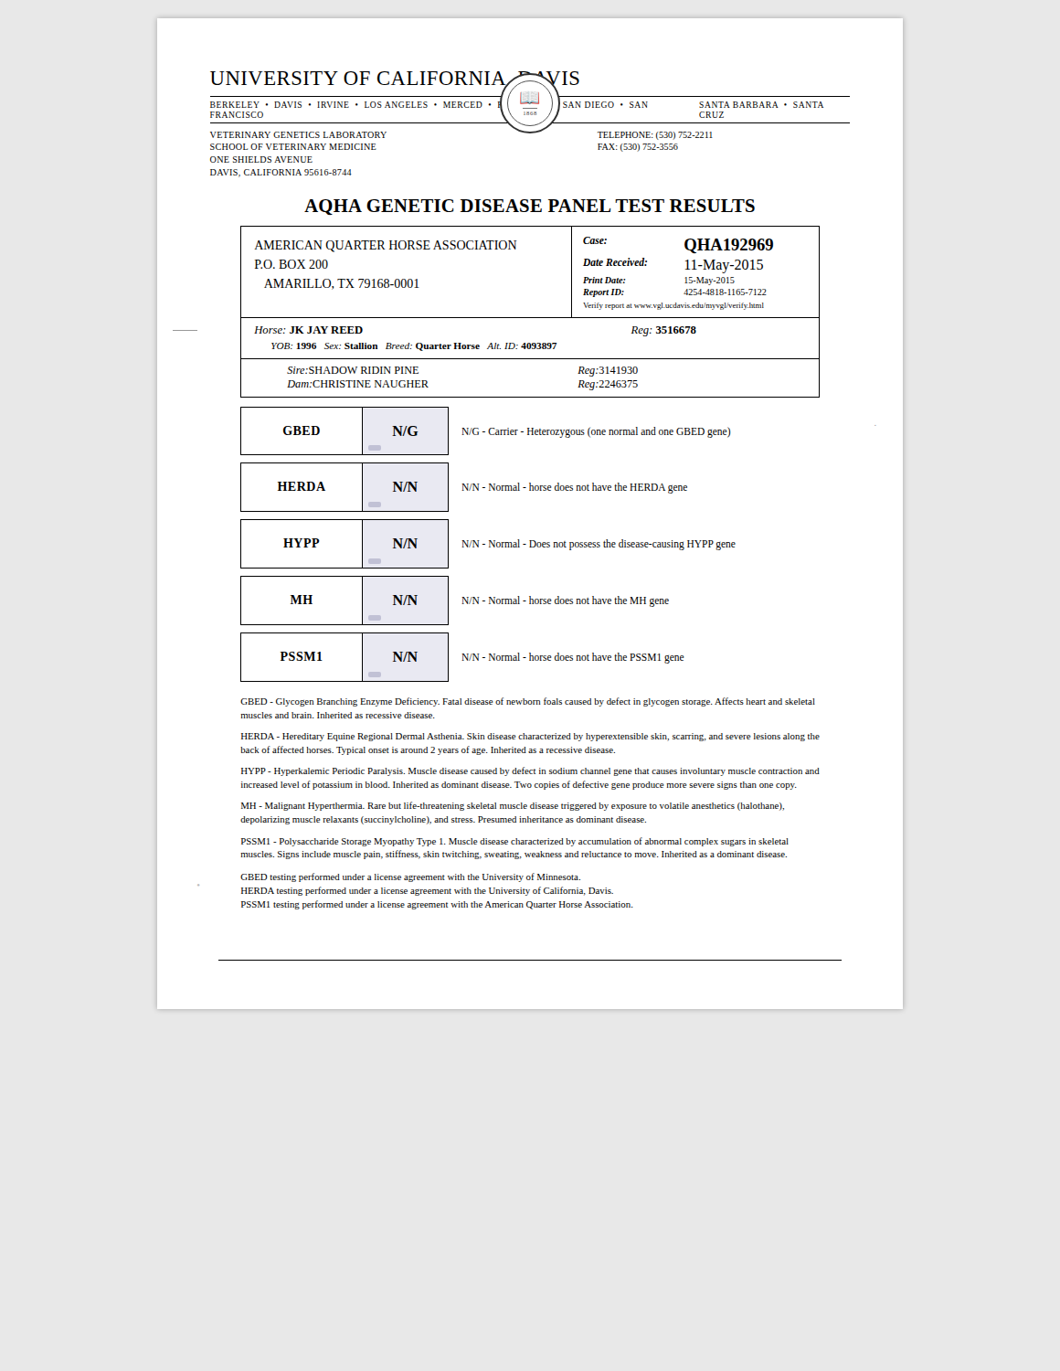UNIVERSITY OF CALIFORNIA, DAVIS
BERKELEY • DAVIS • IRVINE • LOS ANGELES • MERCED • RIVERSIDE • SAN DIEGO • SAN FRANCISCO
SANTA BARBARA • SANTA CRUZ
📖
1868
VETERINARY GENETICS LABORATORY
SCHOOL OF VETERINARY MEDICINE
ONE SHIELDS AVENUE
DAVIS, CALIFORNIA 95616-8744
TELEPHONE: (530) 752-2211
FAX: (530) 752-3556
AQHA GENETIC DISEASE PANEL TEST RESULTS
AMERICAN QUARTER HORSE ASSOCIATION
P.O. BOX 200
AMARILLO, TX 79168-0001
| Case: | QHA192969 |
| Date Received: | 11-May-2015 |
| Print Date: | 15-May-2015 |
| Report ID: | 4254-4818-1165-7122 |
Verify report at www.vgl.ucdavis.edu/myvgl/verify.html
Horse: JK JAY REED
Reg: 3516678
YOB: 1996 Sex: Stallion Breed: Quarter Horse Alt. ID: 4093897
Sire: SHADOW RIDIN PINE
Reg: 3141930
Dam: CHRISTINE NAUGHER
Reg: 2246375
| GBED | N/G | N/G - Carrier - Heterozygous (one normal and one GBED gene) |
| HERDA | N/N | N/N - Normal - horse does not have the HERDA gene |
| HYPP | N/N | N/N - Normal - Does not possess the disease-causing HYPP gene |
| MH | N/N | N/N - Normal - horse does not have the MH gene |
| PSSM1 | N/N | N/N - Normal - horse does not have the PSSM1 gene |
GBED - Glycogen Branching Enzyme Deficiency. Fatal disease of newborn foals caused by defect in glycogen storage. Affects heart and skeletal muscles and brain. Inherited as recessive disease.
HERDA - Hereditary Equine Regional Dermal Asthenia. Skin disease characterized by hyperextensible skin, scarring, and severe lesions along the back of affected horses. Typical onset is around 2 years of age. Inherited as a recessive disease.
HYPP - Hyperkalemic Periodic Paralysis. Muscle disease caused by defect in sodium channel gene that causes involuntary muscle contraction and increased level of potassium in blood. Inherited as dominant disease. Two copies of defective gene produce more severe signs than one copy.
MH - Malignant Hyperthermia. Rare but life-threatening skeletal muscle disease triggered by exposure to volatile anesthetics (halothane), depolarizing muscle relaxants (succinylcholine), and stress. Presumed inheritance as dominant disease.
PSSM1 - Polysaccharide Storage Myopathy Type 1. Muscle disease characterized by accumulation of abnormal complex sugars in skeletal muscles. Signs include muscle pain, stiffness, skin twitching, sweating, weakness and reluctance to move. Inherited as a dominant disease.
GBED testing performed under a license agreement with the University of Minnesota.
HERDA testing performed under a license agreement with the University of California, Davis.
PSSM1 testing performed under a license agreement with the American Quarter Horse Association.
.
•